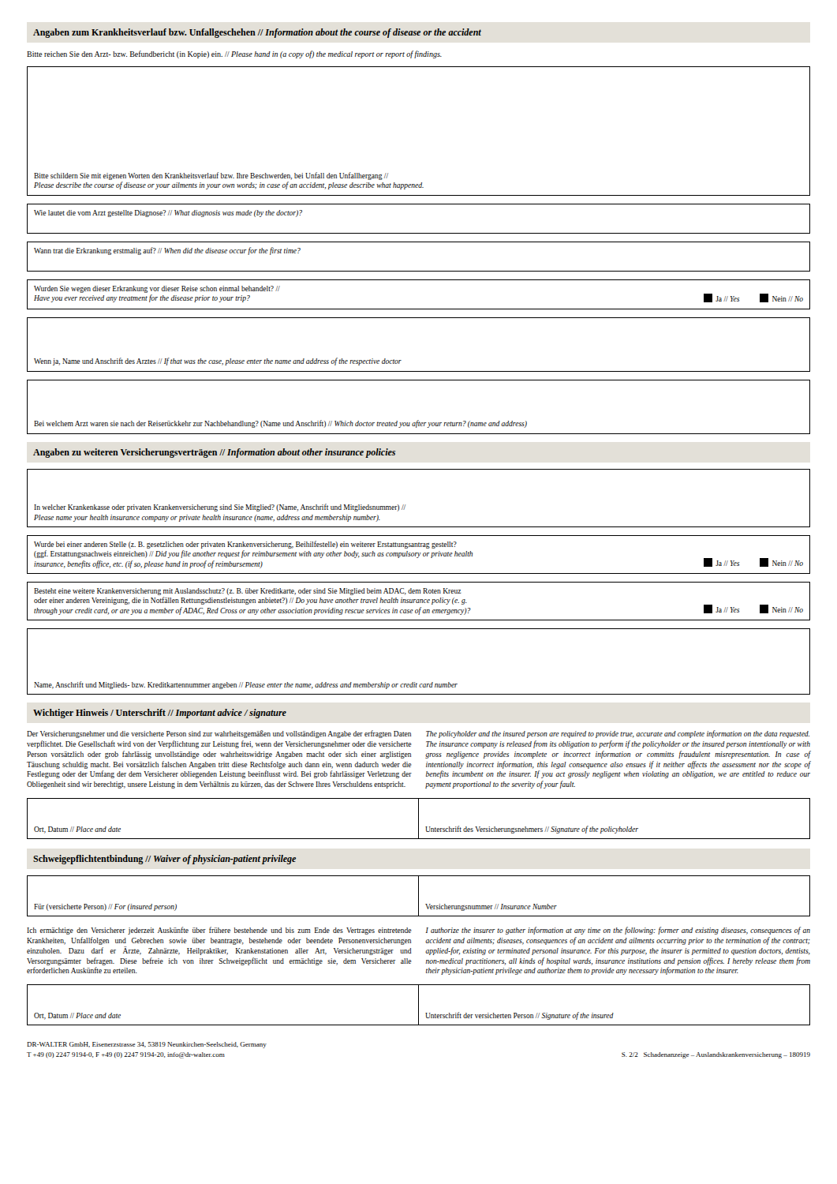Angaben zum Krankheitsverlauf bzw. Unfallgeschehen // Information about the course of disease or the accident
Bitte reichen Sie den Arzt- bzw. Befundbericht (in Kopie) ein. // Please hand in (a copy of) the medical report or report of findings.
Bitte schildern Sie mit eigenen Worten den Krankheitsverlauf bzw. Ihre Beschwerden, bei Unfall den Unfallhergang //
Please describe the course of disease or your ailments in your own words; in case of an accident, please describe what happened.
Wie lautet die vom Arzt gestellte Diagnose? // What diagnosis was made (by the doctor)?
Wann trat die Erkrankung erstmalig auf? // When did the disease occur for the first time?
Wurden Sie wegen dieser Erkrankung vor dieser Reise schon einmal behandelt? //
Have you ever received any treatment for the disease prior to your trip?
Ja // Yes Nein // No
Wenn ja, Name und Anschrift des Arztes // If that was the case, please enter the name and address of the respective doctor
Bei welchem Arzt waren sie nach der Reiserückkehr zur Nachbehandlung? (Name und Anschrift) // Which doctor treated you after your return? (name and address)
Angaben zu weiteren Versicherungsverträgen // Information about other insurance policies
In welcher Krankenkasse oder privaten Krankenversicherung sind Sie Mitglied? (Name, Anschrift und Mitgliedsnummer) //
Please name your health insurance company or private health insurance (name, address and membership number).
Wurde bei einer anderen Stelle (z. B. gesetzlichen oder privaten Krankenversicherung, Beihilfestelle) ein weiterer Erstattungsantrag gestellt?
(ggf. Erstattungsnachweis einreichen) // Did you file another request for reimbursement with any other body, such as compulsory or private health
insurance, benefits office, etc. (if so, please hand in proof of reimbursement)
Ja // Yes Nein // No
Besteht eine weitere Krankenversicherung mit Auslandsschutz? (z. B. über Kreditkarte, oder sind Sie Mitglied beim ADAC, dem Roten Kreuz
oder einer anderen Vereinigung, die in Notfällen Rettungsdienstleistungen anbietet?) // Do you have another travel health insurance policy (e. g.
through your credit card, or are you a member of ADAC, Red Cross or any other association providing rescue services in case of an emergency)?
Ja // Yes Nein // No
Name, Anschrift und Mitglieds- bzw. Kreditkartennummer angeben // Please enter the name, address and membership or credit card number
Wichtiger Hinweis / Unterschrift // Important advice / signature
Der Versicherungsnehmer und die versicherte Person sind zur wahrheitsgemäßen und vollständigen Angabe der erfragten Daten verpflichtet. Die Gesellschaft wird von der Verpflichtung zur Leistung frei, wenn der Versicherungsnehmer oder die versicherte Person vorsätzlich oder grob fahrlässig unvollständige oder wahrheitswidrige Angaben macht oder sich einer arglistigen Täuschung schuldig macht. Bei vorsätzlich falschen Angaben tritt diese Rechtsfolge auch dann ein, wenn dadurch weder die Festlegung oder der Umfang der dem Versicherer obliegenden Leistung beeinflusst wird. Bei grob fahrlässiger Verletzung der Obliegenheit sind wir berechtigt, unsere Leistung in dem Verhältnis zu kürzen, das der Schwere Ihres Verschuldens entspricht.
The policyholder and the insured person are required to provide true, accurate and complete information on the data requested. The insurance company is released from its obligation to perform if the policyholder or the insured person intentionally or with gross negligence provides incomplete or incorrect information or committs fraudulent misrepresentation. In case of intentionally incorrect information, this legal consequence also ensues if it neither affects the assessment nor the scope of benefits incumbent on the insurer. If you act grossly negligent when violating an obligation, we are entitled to reduce our payment proportional to the severity of your fault.
Ort, Datum // Place and date
Unterschrift des Versicherungsnehmers // Signature of the policyholder
Schweigepflichtentbindung // Waiver of physician-patient privilege
Für (versicherte Person) // For (insured person)
Versicherungsnummer // Insurance Number
Ich ermächtige den Versicherer jederzeit Auskünfte über frühere bestehende und bis zum Ende des Vertrages eintretende Krankheiten, Unfallfolgen und Gebrechen sowie über beantragte, bestehende oder beendete Personenversicherungen einzuholen. Dazu darf er Ärzte, Zahnärzte, Heilpraktiker, Krankenstationen aller Art, Versicherungsträger und Versorgungsämter befragen. Diese befreie ich von ihrer Schweigepflicht und ermächtige sie, dem Versicherer alle erforderlichen Auskünfte zu erteilen.
I authorize the insurer to gather information at any time on the following: former and existing diseases, consequences of an accident and ailments; diseases, consequences of an accident and ailments occurring prior to the termination of the contract; applied-for, existing or terminated personal insurance. For this purpose, the insurer is permitted to question doctors, dentists, non-medical practitioners, all kinds of hospital wards, insurance institutions and pension offices. I hereby release them from their physician-patient privilege and authorize them to provide any necessary information to the insurer.
Ort, Datum // Place and date
Unterschrift der versicherten Person // Signature of the insured
DR-WALTER GmbH, Eisenerzstrasse 34, 53819 Neunkirchen-Seelscheid, Germany
T +49 (0) 2247 9194-0, F +49 (0) 2247 9194-20, info@dr-walter.com
S. 2/2 Schadenanzeige – Auslandskrankenversicherung – 180919